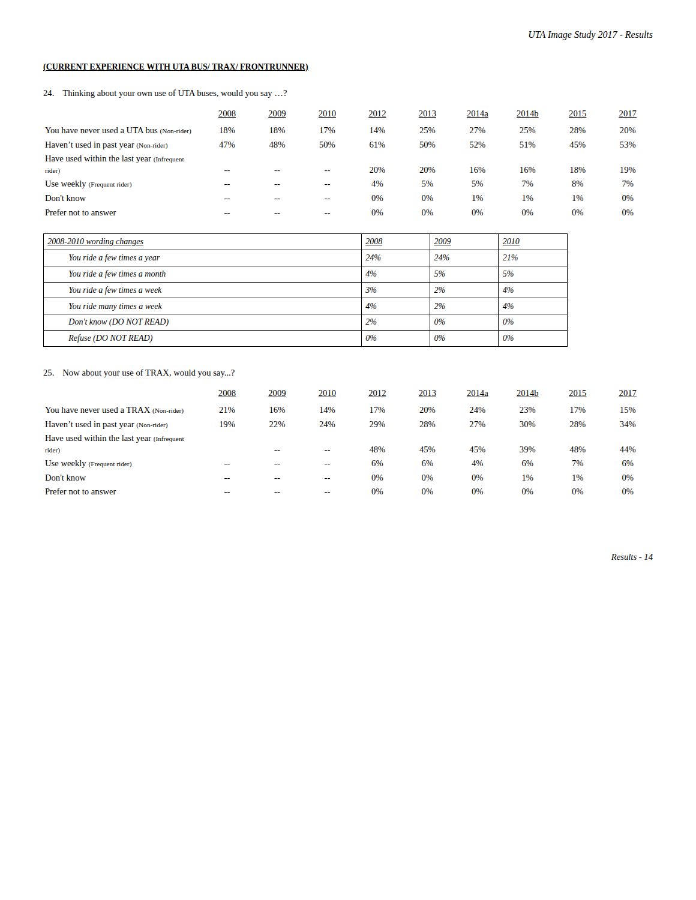UTA Image Study 2017 - Results
(CURRENT EXPERIENCE WITH UTA BUS/ TRAX/ FRONTRUNNER)
24. Thinking about your own use of UTA buses, would you say …?
| | 2008 | 2009 | 2010 | 2012 | 2013 | 2014a | 2014b | 2015 | 2017 |
| --- | --- | --- | --- | --- | --- | --- | --- | --- | --- |
| You have never used a UTA bus (Non-rider) | 18% | 18% | 17% | 14% | 25% | 27% | 25% | 28% | 20% |
| Haven’t used in past year (Non-rider) | 47% | 48% | 50% | 61% | 50% | 52% | 51% | 45% | 53% |
| Have used within the last year (Infrequent rider) | -- | -- | -- | 20% | 20% | 16% | 16% | 18% | 19% |
| Use weekly (Frequent rider) | -- | -- | -- | 4% | 5% | 5% | 7% | 8% | 7% |
| Don't know | -- | -- | -- | 0% | 0% | 1% | 1% | 1% | 0% |
| Prefer not to answer | -- | -- | -- | 0% | 0% | 0% | 0% | 0% | 0% |
| 2008-2010 wording changes | 2008 | 2009 | 2010 |
| --- | --- | --- | --- |
| | You ride a few times a year | 24% | 24% | 21% |
| | You ride a few times a month | 4% | 5% | 5% |
| | You ride a few times a week | 3% | 2% | 4% |
| | You ride many times a week | 4% | 2% | 4% |
| | Don't know (DO NOT READ) | 2% | 0% | 0% |
| | Refuse (DO NOT READ) | 0% | 0% | 0% |
25. Now about your use of TRAX, would you say...?
| | 2008 | 2009 | 2010 | 2012 | 2013 | 2014a | 2014b | 2015 | 2017 |
| --- | --- | --- | --- | --- | --- | --- | --- | --- | --- |
| You have never used a TRAX (Non-rider) | 21% | 16% | 14% | 17% | 20% | 24% | 23% | 17% | 15% |
| Haven’t used in past year (Non-rider) | 19% | 22% | 24% | 29% | 28% | 27% | 30% | 28% | 34% |
| Have used within the last year (Infrequent rider) | | -- | -- | 48% | 45% | 45% | 39% | 48% | 44% |
| Use weekly (Frequent rider) | -- | -- | -- | 6% | 6% | 4% | 6% | 7% | 6% |
| Don't know | -- | -- | -- | 0% | 0% | 0% | 1% | 1% | 0% |
| Prefer not to answer | -- | -- | -- | 0% | 0% | 0% | 0% | 0% | 0% |
Results - 14